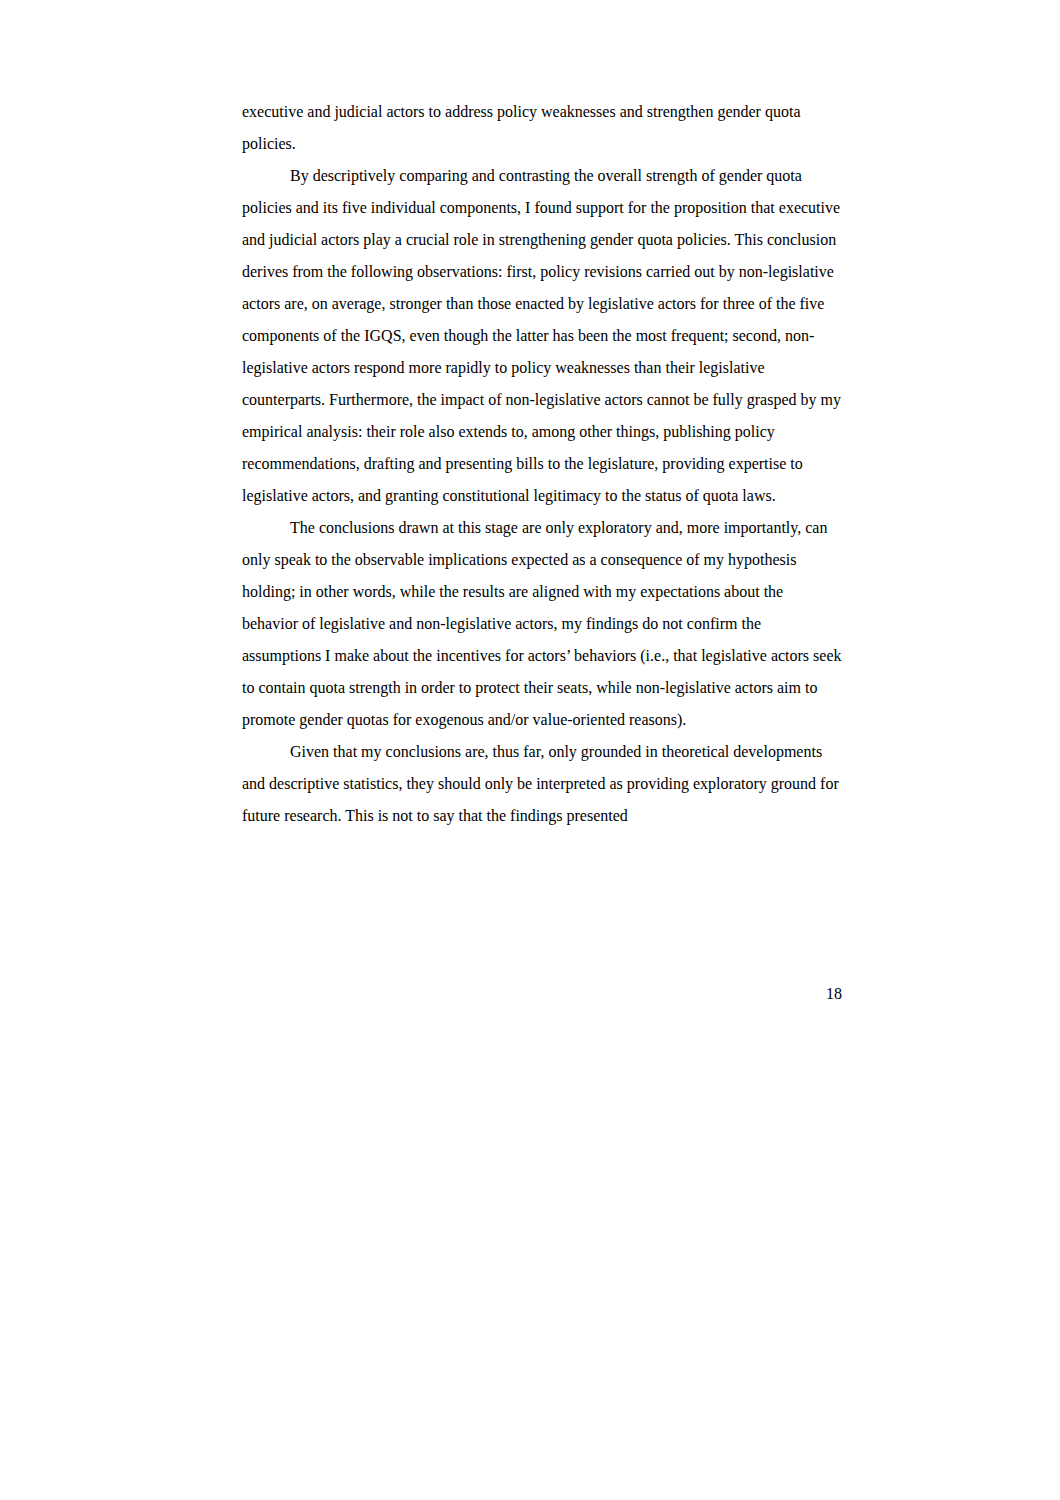executive and judicial actors to address policy weaknesses and strengthen gender quota policies.
By descriptively comparing and contrasting the overall strength of gender quota policies and its five individual components, I found support for the proposition that executive and judicial actors play a crucial role in strengthening gender quota policies. This conclusion derives from the following observations: first, policy revisions carried out by non-legislative actors are, on average, stronger than those enacted by legislative actors for three of the five components of the IGQS, even though the latter has been the most frequent; second, non-legislative actors respond more rapidly to policy weaknesses than their legislative counterparts. Furthermore, the impact of non-legislative actors cannot be fully grasped by my empirical analysis: their role also extends to, among other things, publishing policy recommendations, drafting and presenting bills to the legislature, providing expertise to legislative actors, and granting constitutional legitimacy to the status of quota laws.
The conclusions drawn at this stage are only exploratory and, more importantly, can only speak to the observable implications expected as a consequence of my hypothesis holding; in other words, while the results are aligned with my expectations about the behavior of legislative and non-legislative actors, my findings do not confirm the assumptions I make about the incentives for actors’ behaviors (i.e., that legislative actors seek to contain quota strength in order to protect their seats, while non-legislative actors aim to promote gender quotas for exogenous and/or value-oriented reasons).
Given that my conclusions are, thus far, only grounded in theoretical developments and descriptive statistics, they should only be interpreted as providing exploratory ground for future research. This is not to say that the findings presented
18